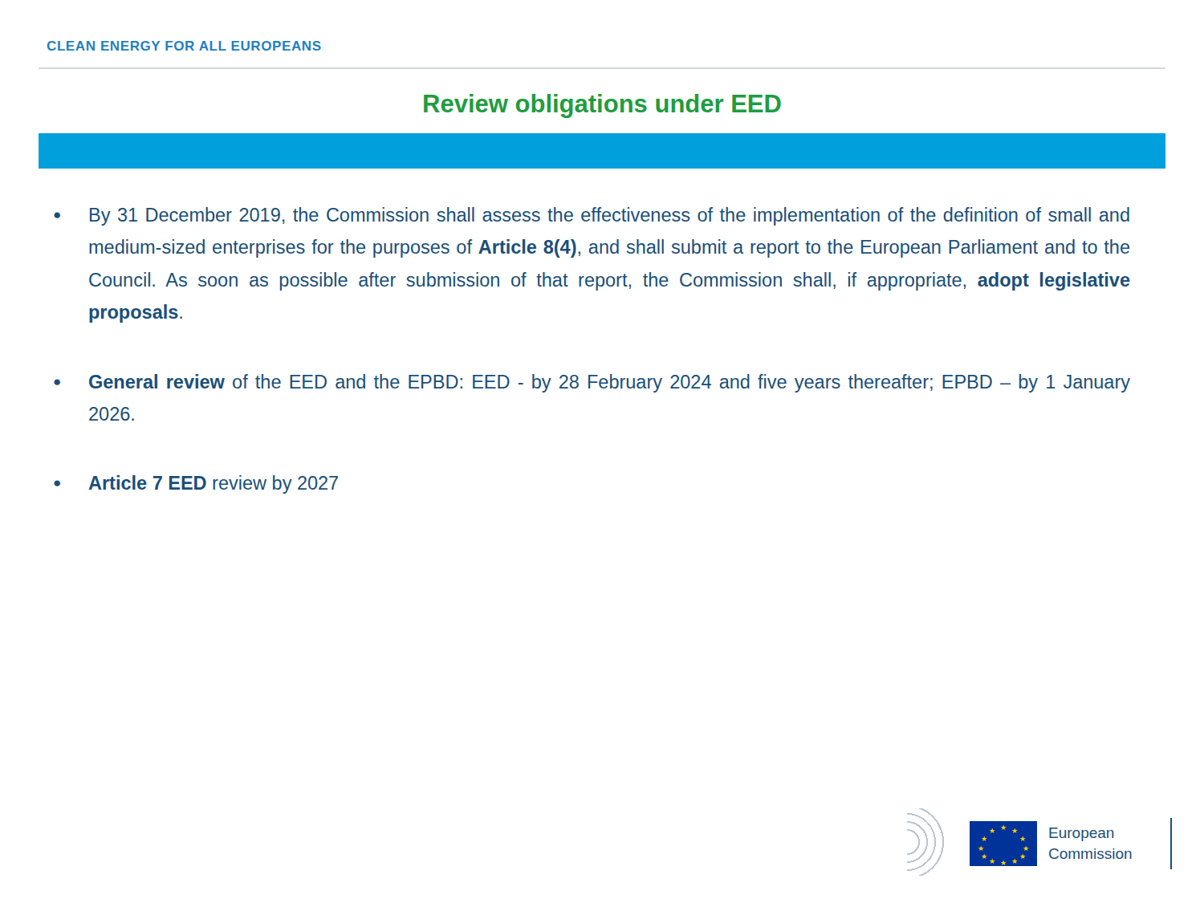CLEAN ENERGY FOR ALL EUROPEANS
Review obligations under EED
By 31 December 2019, the Commission shall assess the effectiveness of the implementation of the definition of small and medium-sized enterprises for the purposes of Article 8(4), and shall submit a report to the European Parliament and to the Council. As soon as possible after submission of that report, the Commission shall, if appropriate, adopt legislative proposals.
General review of the EED and the EPBD: EED - by 28 February 2024 and five years thereafter; EPBD – by 1 January 2026.
Article 7 EED review by 2027
★ ★ ★ ★ ★ ★ ★ ★ ★ ★ ★ ★
European
Commission